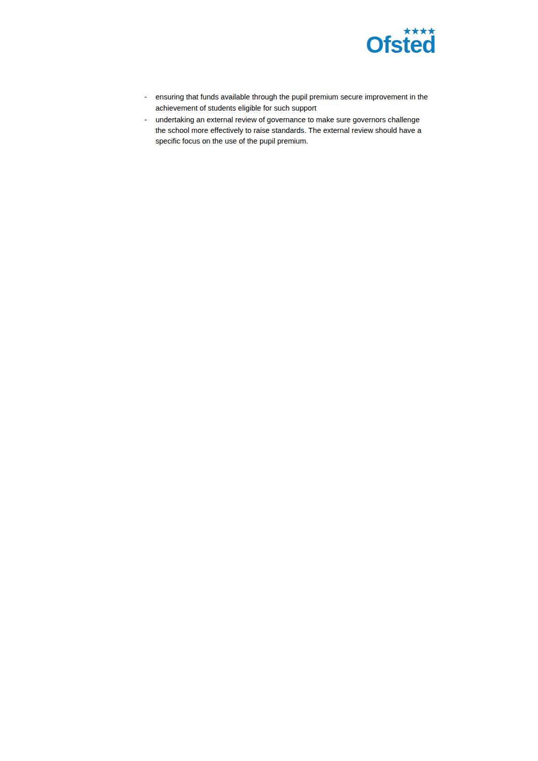★★★★
Ofsted
ensuring that funds available through the pupil premium secure improvement in the achievement of students eligible for such support
undertaking an external review of governance to make sure governors challenge the school more effectively to raise standards. The external review should have a specific focus on the use of the pupil premium.